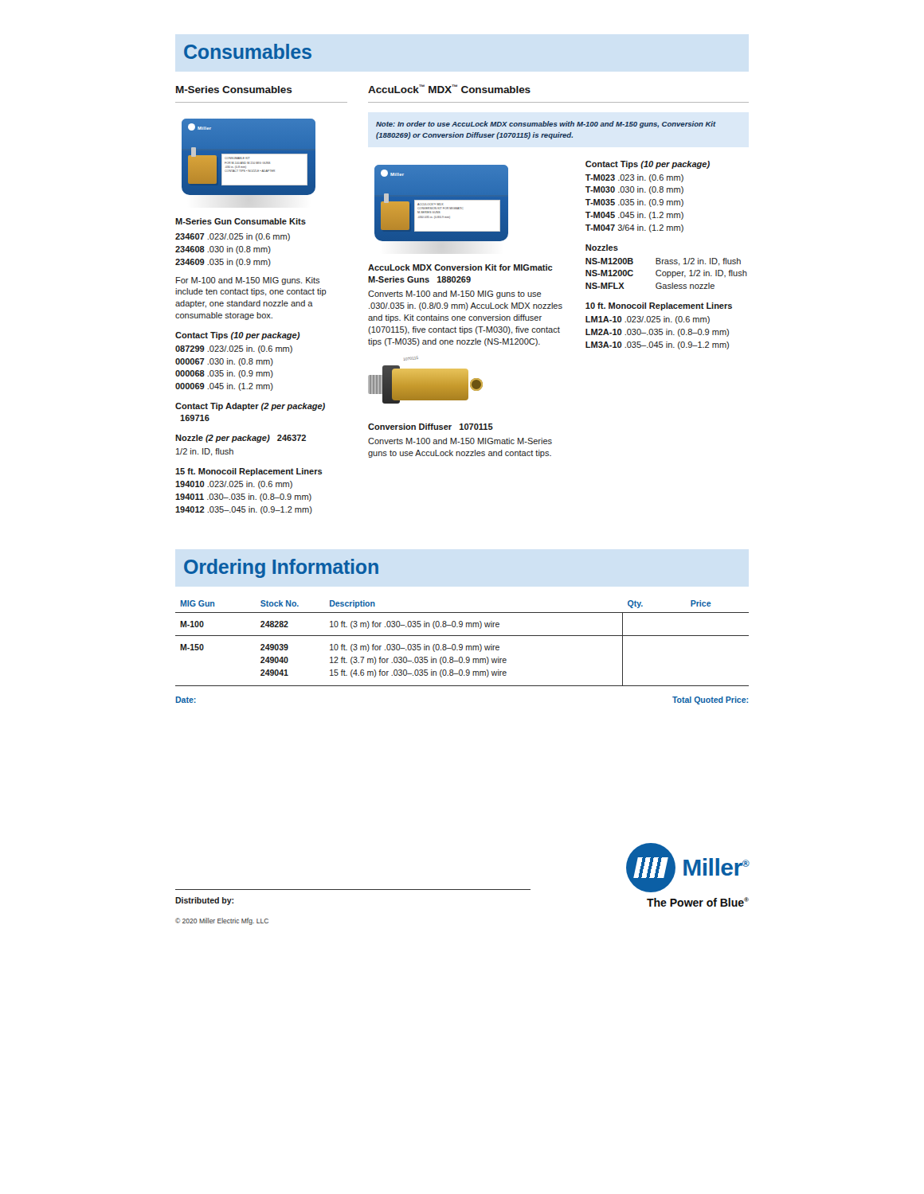Consumables
M-Series Consumables
Miller
CONSUMABLE KIT
FOR M-100 AND M-150 MIG GUNS
.030 in. (0.8 mm)
CONTACT TIPS • NOZZLE • ADAPTER
M-Series Gun Consumable Kits
234607 .023/.025 in (0.6 mm)
234608 .030 in (0.8 mm)
234609 .035 in (0.9 mm)
For M-100 and M-150 MIG guns. Kits include ten contact tips, one contact tip adapter, one standard nozzle and a consumable storage box.
Contact Tips (10 per package)
087299 .023/.025 in. (0.6 mm)
000067 .030 in. (0.8 mm)
000068 .035 in. (0.9 mm)
000069 .045 in. (1.2 mm)
Contact Tip Adapter (2 per package) 169716
Nozzle (2 per package) 246372
1/2 in. ID, flush
15 ft. Monocoil Replacement Liners
194010 .023/.025 in. (0.6 mm)
194011 .030–.035 in. (0.8–0.9 mm)
194012 .035–.045 in. (0.9–1.2 mm)
AccuLock™ MDX™ Consumables
Note: In order to use AccuLock MDX consumables with M-100 and M-150 guns, Conversion Kit (1880269) or Conversion Diffuser (1070115) is required.
Miller
ACCULOCK™ MDX
CONVERSION KIT FOR MIGMATIC
M-SERIES GUNS
.030/.035 in. (0.8/0.9 mm)
AccuLock MDX Conversion Kit for MIGmatic
M-Series Guns 1880269
Converts M-100 and M-150 MIG guns to use .030/.035 in. (0.8/0.9 mm) AccuLock MDX nozzles and tips. Kit contains one conversion diffuser (1070115), five contact tips (T-M030), five contact tips (T-M035) and one nozzle (NS-M1200C).
1070115
Conversion Diffuser 1070115
Converts M-100 and M-150 MIGmatic M-Series guns to use AccuLock nozzles and contact tips.
Contact Tips (10 per package)
T-M023 .023 in. (0.6 mm)
T-M030 .030 in. (0.8 mm)
T-M035 .035 in. (0.9 mm)
T-M045 .045 in. (1.2 mm)
T-M047 3/64 in. (1.2 mm)
Nozzles
NS-M1200B Brass, 1/2 in. ID, flush
NS-M1200C Copper, 1/2 in. ID, flush
NS-MFLX Gasless nozzle
10 ft. Monocoil Replacement Liners
LM1A-10 .023/.025 in. (0.6 mm)
LM2A-10 .030–.035 in. (0.8–0.9 mm)
LM3A-10 .035–.045 in. (0.9–1.2 mm)
Ordering Information
| MIG Gun | Stock No. | Description | Qty. | Price |
| --- | --- | --- | --- | --- |
| M-100 | 248282 | 10 ft. (3 m) for .030–.035 in (0.8–0.9 mm) wire | | |
| M-150 | 249039 249040 249041 | 10 ft. (3 m) for .030–.035 in (0.8–0.9 mm) wire 12 ft. (3.7 m) for .030–.035 in (0.8–0.9 mm) wire 15 ft. (4.6 m) for .030–.035 in (0.8–0.9 mm) wire | | |
Date:
Total Quoted Price:
Distributed by:
Miller®
The Power of Blue®
© 2020 Miller Electric Mfg. LLC